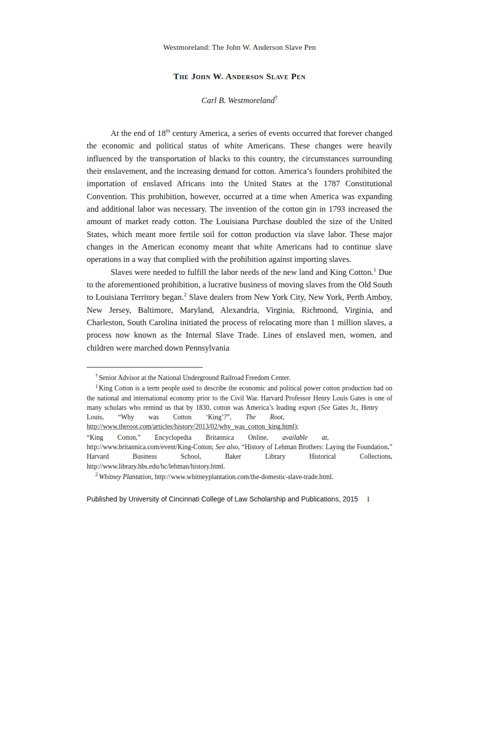Westmoreland: The John W. Anderson Slave Pen
The John W. Anderson Slave Pen
Carl B. Westmoreland†
At the end of 18th century America, a series of events occurred that forever changed the economic and political status of white Americans. These changes were heavily influenced by the transportation of blacks to this country, the circumstances surrounding their enslavement, and the increasing demand for cotton. America’s founders prohibited the importation of enslaved Africans into the United States at the 1787 Constitutional Convention. This prohibition, however, occurred at a time when America was expanding and additional labor was necessary. The invention of the cotton gin in 1793 increased the amount of market ready cotton. The Louisiana Purchase doubled the size of the United States, which meant more fertile soil for cotton production via slave labor. These major changes in the American economy meant that white Americans had to continue slave operations in a way that complied with the prohibition against importing slaves.
Slaves were needed to fulfill the labor needs of the new land and King Cotton.1 Due to the aforementioned prohibition, a lucrative business of moving slaves from the Old South to Louisiana Territory began.2 Slave dealers from New York City, New York, Perth Amboy, New Jersey, Baltimore, Maryland, Alexandria, Virginia, Richmond, Virginia, and Charleston, South Carolina initiated the process of relocating more than 1 million slaves, a process now known as the Internal Slave Trade. Lines of enslaved men, women, and children were marched down Pennsylvania
†Senior Advisor at the National Underground Railroad Freedom Center.
1King Cotton is a term people used to describe the economic and political power cotton production had on the national and international economy prior to the Civil War. Harvard Professor Henry Louis Gates is one of many scholars who remind us that by 1830, cotton was America’s leading export (See Gates Jr., Henry Louis, “Why was Cotton ‘King’?”, The Root, http://www.theroot.com/articles/history/2013/02/why_was_cotton_king.html);
“King Cotton,” Encyclopedia Britannica Online, available at, http://www.britannica.com/event/King-Cotton; See also, “History of Lehman Brothers: Laying the Foundation,” Harvard Business School, Baker Library Historical Collections, http://www.library.hbs.edu/hc/lehman/history.html.
2Whitney Plantation, http://www.whitneyplantation.com/the-domestic-slave-trade.html.
Published by University of Cincinnati College of Law Scholarship and Publications, 2015 1